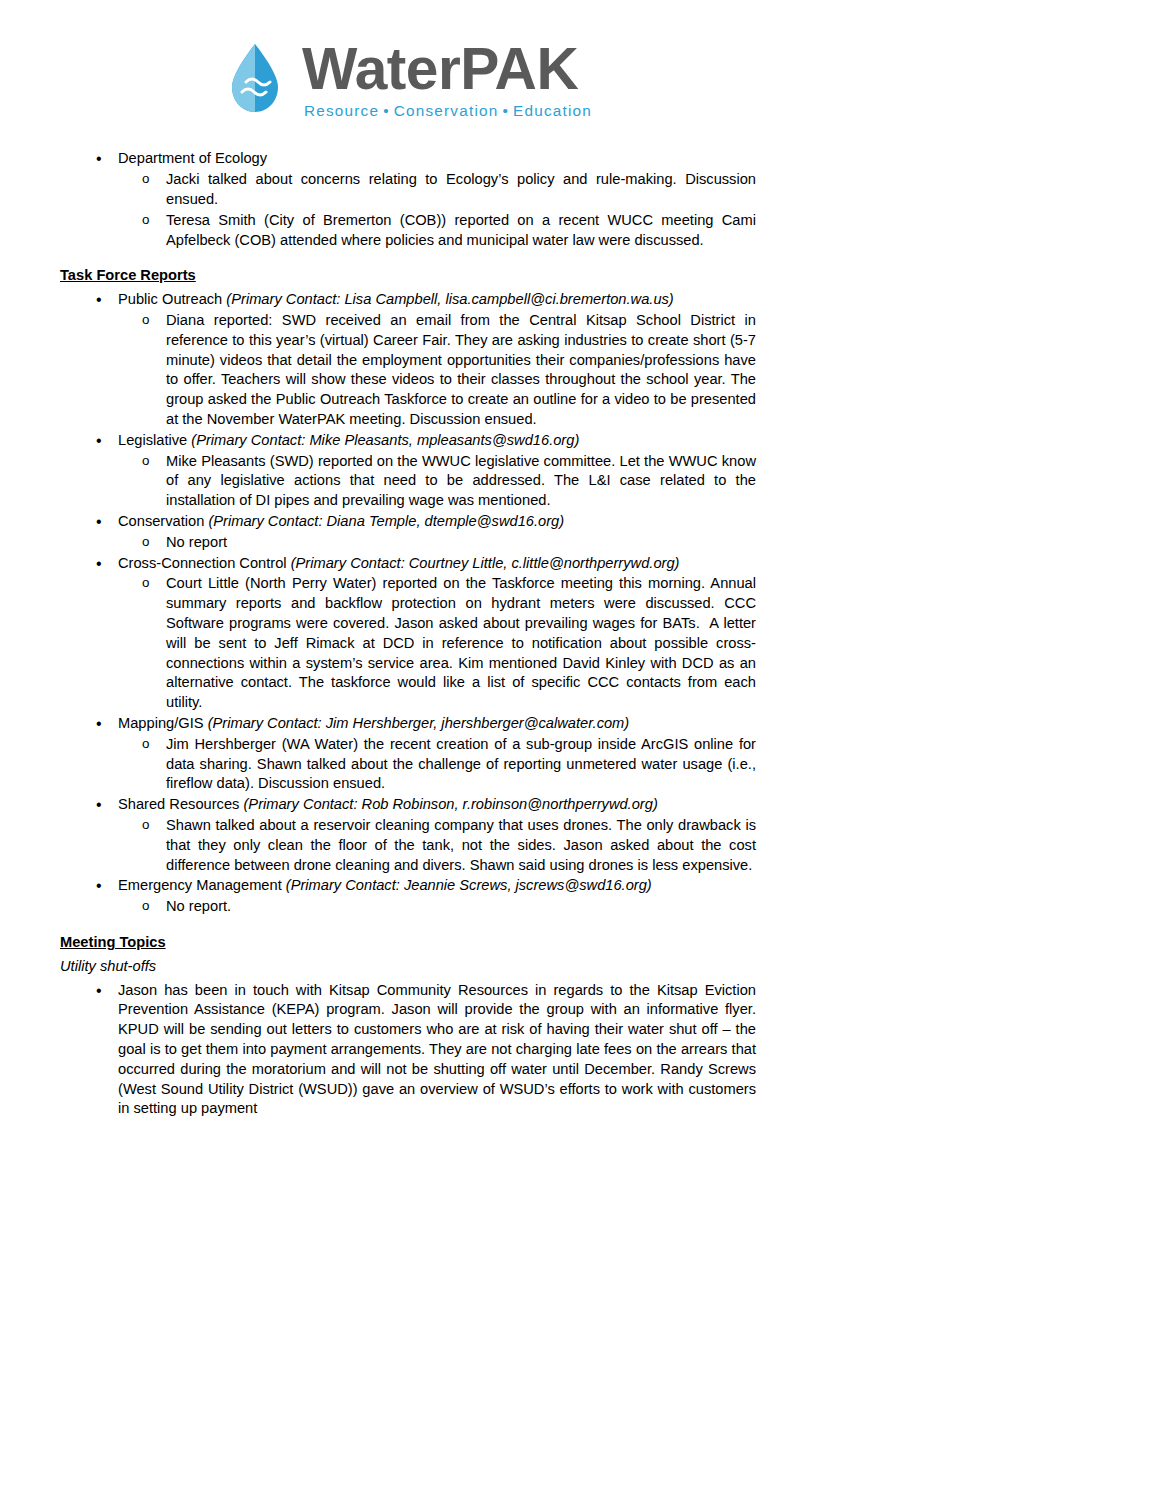WaterPAK
Resource•Conservation•Education
Department of Ecology
Jacki talked about concerns relating to Ecology’s policy and rule-making. Discussion ensued.
Teresa Smith (City of Bremerton (COB)) reported on a recent WUCC meeting Cami Apfelbeck (COB) attended where policies and municipal water law were discussed.
Task Force Reports
Public Outreach (Primary Contact: Lisa Campbell, lisa.campbell@ci.bremerton.wa.us)
Diana reported: SWD received an email from the Central Kitsap School District in reference to this year’s (virtual) Career Fair. They are asking industries to create short (5-7 minute) videos that detail the employment opportunities their companies/professions have to offer. Teachers will show these videos to their classes throughout the school year. The group asked the Public Outreach Taskforce to create an outline for a video to be presented at the November WaterPAK meeting. Discussion ensued.
Legislative (Primary Contact: Mike Pleasants, mpleasants@swd16.org)
Mike Pleasants (SWD) reported on the WWUC legislative committee. Let the WWUC know of any legislative actions that need to be addressed. The L&I case related to the installation of DI pipes and prevailing wage was mentioned.
Conservation (Primary Contact: Diana Temple, dtemple@swd16.org)
No report
Cross-Connection Control (Primary Contact: Courtney Little, c.little@northperrywd.org)
Court Little (North Perry Water) reported on the Taskforce meeting this morning. Annual summary reports and backflow protection on hydrant meters were discussed. CCC Software programs were covered. Jason asked about prevailing wages for BATs. A letter will be sent to Jeff Rimack at DCD in reference to notification about possible cross-connections within a system’s service area. Kim mentioned David Kinley with DCD as an alternative contact. The taskforce would like a list of specific CCC contacts from each utility.
Mapping/GIS (Primary Contact: Jim Hershberger, jhershberger@calwater.com)
Jim Hershberger (WA Water) the recent creation of a sub-group inside ArcGIS online for data sharing. Shawn talked about the challenge of reporting unmetered water usage (i.e., fireflow data). Discussion ensued.
Shared Resources (Primary Contact: Rob Robinson, r.robinson@northperrywd.org)
Shawn talked about a reservoir cleaning company that uses drones. The only drawback is that they only clean the floor of the tank, not the sides. Jason asked about the cost difference between drone cleaning and divers. Shawn said using drones is less expensive.
Emergency Management (Primary Contact: Jeannie Screws, jscrews@swd16.org)
No report.
Meeting Topics
Utility shut-offs
Jason has been in touch with Kitsap Community Resources in regards to the Kitsap Eviction Prevention Assistance (KEPA) program. Jason will provide the group with an informative flyer. KPUD will be sending out letters to customers who are at risk of having their water shut off – the goal is to get them into payment arrangements. They are not charging late fees on the arrears that occurred during the moratorium and will not be shutting off water until December. Randy Screws (West Sound Utility District (WSUD)) gave an overview of WSUD’s efforts to work with customers in setting up payment